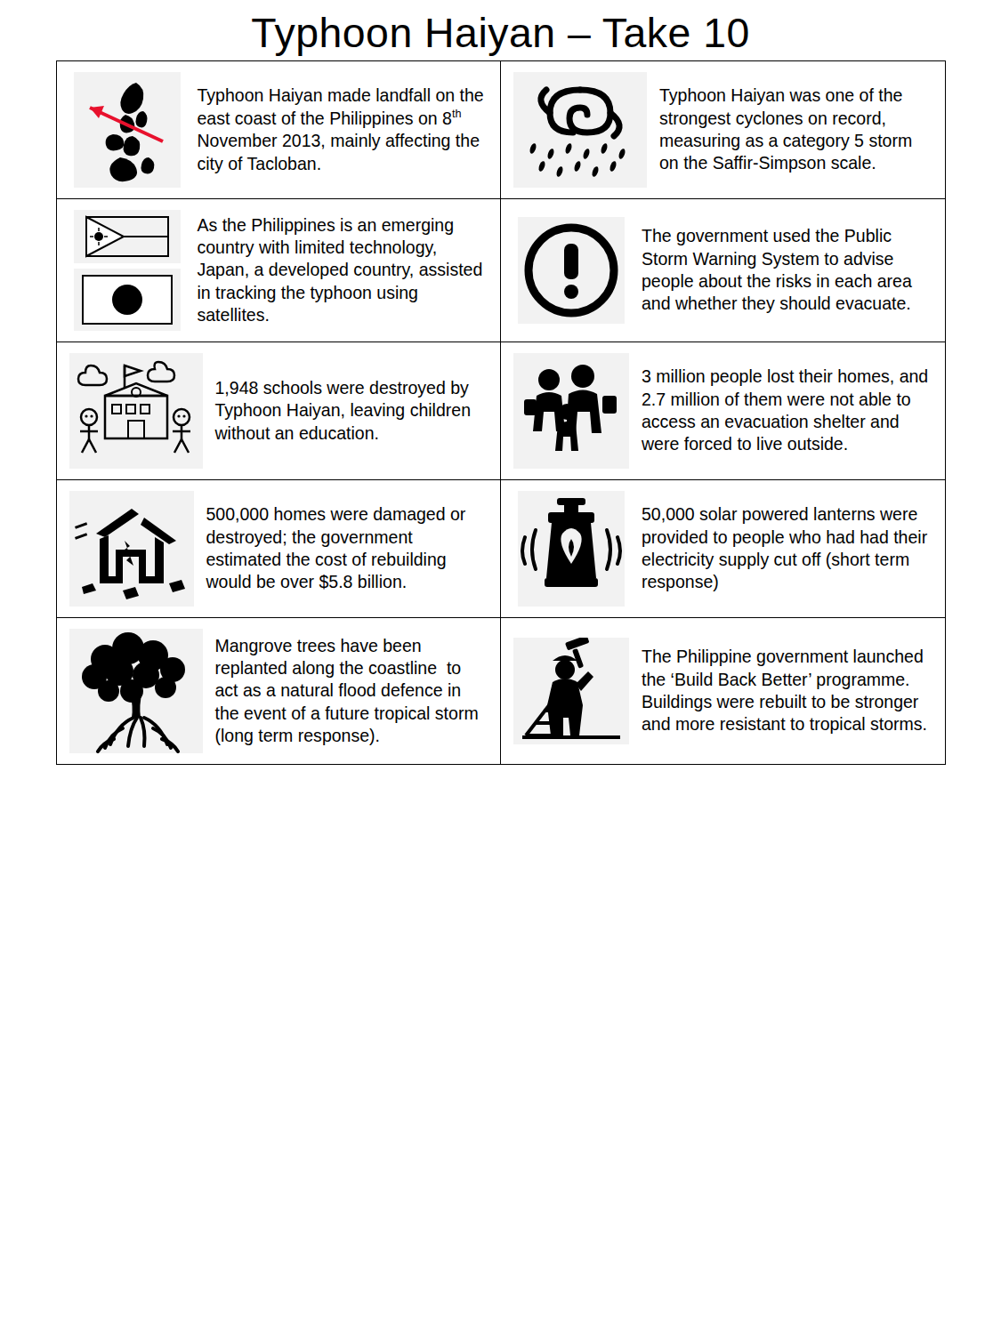Typhoon Haiyan – Take 10
| Typhoon Haiyan made landfall on the east coast of the Philippines on 8 th November 2013, mainly affecting the city of Tacloban. | Typhoon Haiyan was one of the strongest cyclones on record, measuring as a category 5 storm on the Saffir-Simpson scale. |
| As the Philippines is an emerging country with limited technology, Japan, a developed country, assisted in tracking the typhoon using satellites. | The government used the Public Storm Warning System to advise people about the risks in each area and whether they should evacuate. |
| 1,948 schools were destroyed by Typhoon Haiyan, leaving children without an education. | 3 million people lost their homes, and 2.7 million of them were not able to access an evacuation shelter and were forced to live outside. |
| 500,000 homes were damaged or destroyed; the government estimated the cost of rebuilding would be over $5.8 billion. | 50,000 solar powered lanterns were provided to people who had had their electricity supply cut off (short term response) |
| Mangrove trees have been replanted along the coastline to act as a natural flood defence in the event of a future tropical storm (long term response). | The Philippine government launched the ‘Build Back Better’ programme. Buildings were rebuilt to be stronger and more resistant to tropical storms. |